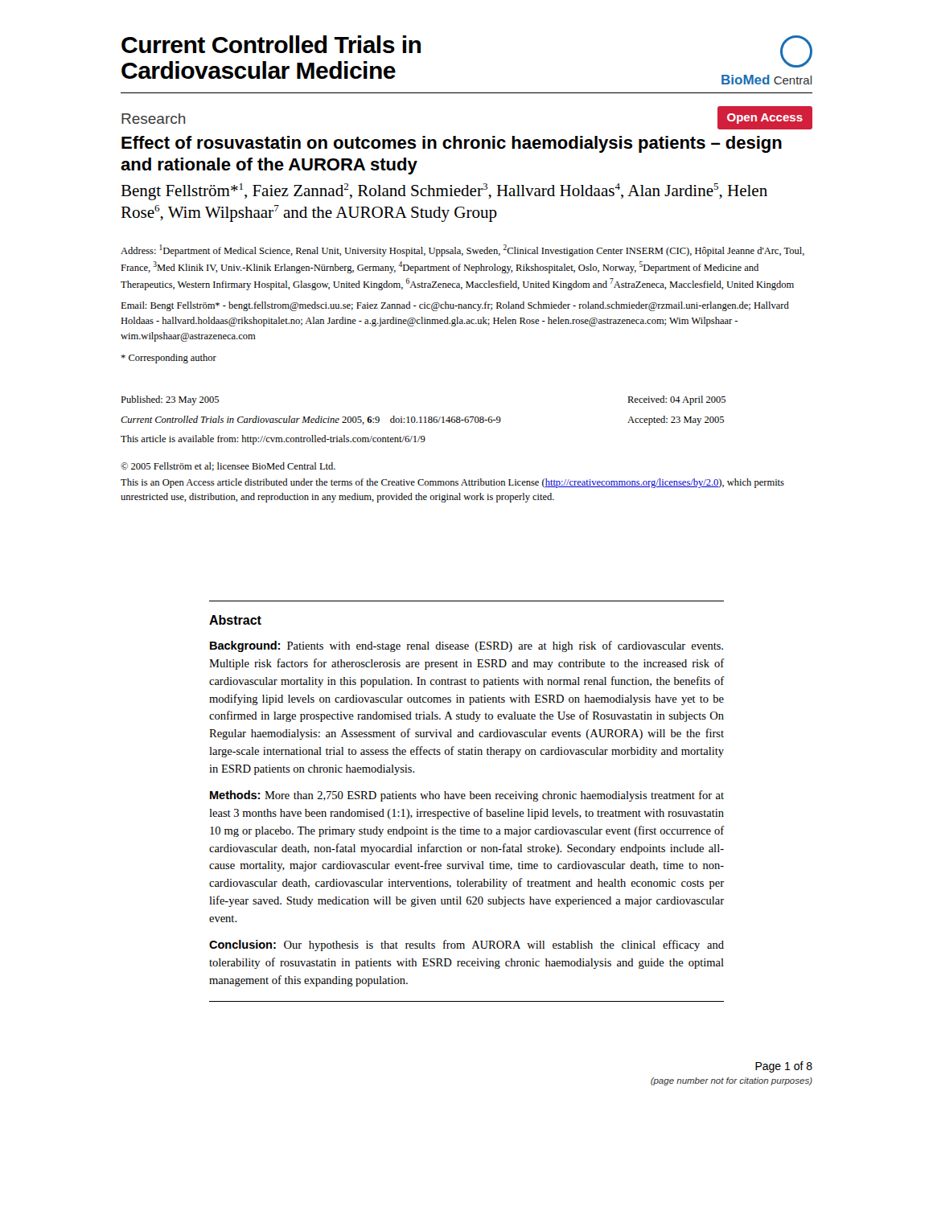Current Controlled Trials in
Cardiovascular Medicine
BioMed Central
Research Open Access
Effect of rosuvastatin on outcomes in chronic haemodialysis patients – design and rationale of the AURORA study
Bengt Fellström*1, Faiez Zannad2, Roland Schmieder3, Hallvard Holdaas4, Alan Jardine5, Helen Rose6, Wim Wilpshaar7 and the AURORA Study Group
Address: 1Department of Medical Science, Renal Unit, University Hospital, Uppsala, Sweden, 2Clinical Investigation Center INSERM (CIC), Hôpital Jeanne d'Arc, Toul, France, 3Med Klinik IV, Univ.-Klinik Erlangen-Nürnberg, Germany, 4Department of Nephrology, Rikshospitalet, Oslo, Norway, 5Department of Medicine and Therapeutics, Western Infirmary Hospital, Glasgow, United Kingdom, 6AstraZeneca, Macclesfield, United Kingdom and 7AstraZeneca, Macclesfield, United Kingdom
Email: Bengt Fellström* - bengt.fellstrom@medsci.uu.se; Faiez Zannad - cic@chu-nancy.fr; Roland Schmieder - roland.schmieder@rzmail.uni-erlangen.de; Hallvard Holdaas - hallvard.holdaas@rikshopitalet.no; Alan Jardine - a.g.jardine@clinmed.gla.ac.uk; Helen Rose - helen.rose@astrazeneca.com; Wim Wilpshaar - wim.wilpshaar@astrazeneca.com
* Corresponding author
Published: 23 May 2005
Current Controlled Trials in Cardiovascular Medicine 2005, 6:9 doi:10.1186/1468-6708-6-9
This article is available from: http://cvm.controlled-trials.com/content/6/1/9
Received: 04 April 2005
Accepted: 23 May 2005
© 2005 Fellström et al; licensee BioMed Central Ltd.
This is an Open Access article distributed under the terms of the Creative Commons Attribution License (http://creativecommons.org/licenses/by/2.0), which permits unrestricted use, distribution, and reproduction in any medium, provided the original work is properly cited.
Abstract
Background: Patients with end-stage renal disease (ESRD) are at high risk of cardiovascular events. Multiple risk factors for atherosclerosis are present in ESRD and may contribute to the increased risk of cardiovascular mortality in this population. In contrast to patients with normal renal function, the benefits of modifying lipid levels on cardiovascular outcomes in patients with ESRD on haemodialysis have yet to be confirmed in large prospective randomised trials. A study to evaluate the Use of Rosuvastatin in subjects On Regular haemodialysis: an Assessment of survival and cardiovascular events (AURORA) will be the first large-scale international trial to assess the effects of statin therapy on cardiovascular morbidity and mortality in ESRD patients on chronic haemodialysis.
Methods: More than 2,750 ESRD patients who have been receiving chronic haemodialysis treatment for at least 3 months have been randomised (1:1), irrespective of baseline lipid levels, to treatment with rosuvastatin 10 mg or placebo. The primary study endpoint is the time to a major cardiovascular event (first occurrence of cardiovascular death, non-fatal myocardial infarction or non-fatal stroke). Secondary endpoints include all-cause mortality, major cardiovascular event-free survival time, time to cardiovascular death, time to non-cardiovascular death, cardiovascular interventions, tolerability of treatment and health economic costs per life-year saved. Study medication will be given until 620 subjects have experienced a major cardiovascular event.
Conclusion: Our hypothesis is that results from AURORA will establish the clinical efficacy and tolerability of rosuvastatin in patients with ESRD receiving chronic haemodialysis and guide the optimal management of this expanding population.
Page 1 of 8
(page number not for citation purposes)